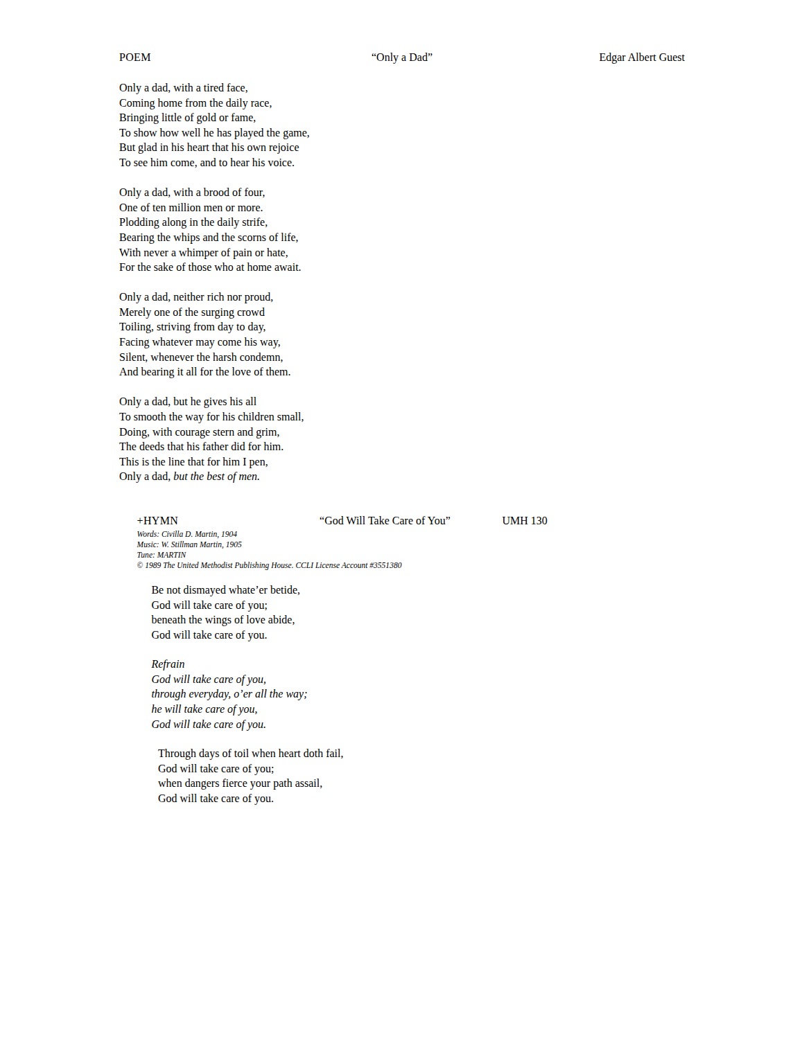POEM
“Only a Dad”
Edgar Albert Guest
Only a dad, with a tired face,
Coming home from the daily race,
Bringing little of gold or fame,
To show how well he has played the game,
But glad in his heart that his own rejoice
To see him come, and to hear his voice.
Only a dad, with a brood of four,
One of ten million men or more.
Plodding along in the daily strife,
Bearing the whips and the scorns of life,
With never a whimper of pain or hate,
For the sake of those who at home await.
Only a dad, neither rich nor proud,
Merely one of the surging crowd
Toiling, striving from day to day,
Facing whatever may come his way,
Silent, whenever the harsh condemn,
And bearing it all for the love of them.
Only a dad, but he gives his all
To smooth the way for his children small,
Doing, with courage stern and grim,
The deeds that his father did for him.
This is the line that for him I pen,
Only a dad, but the best of men.
+HYMN
“God Will Take Care of You”
UMH 130
Words: Civilla D. Martin, 1904
Music: W. Stillman Martin, 1905
Tune: MARTIN
© 1989 The United Methodist Publishing House. CCLI License Account #3551380
Be not dismayed whate’er betide,
God will take care of you;
beneath the wings of love abide,
God will take care of you.
Refrain
God will take care of you,
through everyday, o’er all the way;
he will take care of you,
God will take care of you.
Through days of toil when heart doth fail,
God will take care of you;
when dangers fierce your path assail,
God will take care of you.